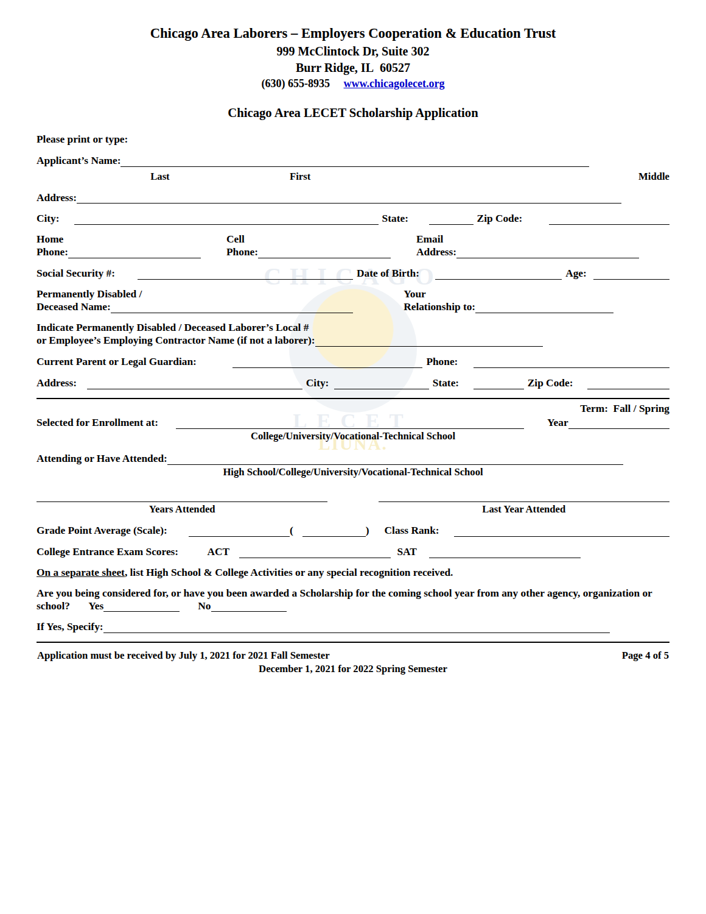CHICAGO
LECET
LIUNA.
Chicago Area Laborers – Employers Cooperation & Education Trust
999 McClintock Dr, Suite 302
Burr Ridge, IL 60527
(630) 655-8935 www.chicagolecet.org
Chicago Area LECET Scholarship Application
Please print or type:
Applicant’s Name:
| | Last | First | Middle |
Address:
| City: | | State: | | Zip Code: | |
| Home | Cell | Email |
| Phone: | Phone: | Address: |
| Social Security #: | | Date of Birth: | | Age: | |
| Permanently Disabled / | Your |
| Deceased Name: | Relationship to: |
Indicate Permanently Disabled / Deceased Laborer’s Local #
or Employee’s Employing Contractor Name (if not a laborer):
| Current Parent or Legal Guardian: | | Phone: | |
| Address: | | City: | | State: | | Zip Code: | |
Term: Fall / Spring
| Selected for Enrollment at: | | Year | |
College/University/Vocational-Technical School
Attending or Have Attended:
High School/College/University/Vocational-Technical School
| Years Attended | | Last Year Attended |
| Grade Point Average (Scale): | | ( | | ) | Class Rank: | |
| College Entrance Exam Scores: | ACT | | SAT | | |
On a separate sheet, list High School & College Activities or any special recognition received.
Are you being considered for, or have you been awarded a Scholarship for the coming school year from any other agency, organization or school? Yes No
If Yes, Specify:
| Application must be received by July 1, 2021 for 2021 Fall Semester | Page 4 of 5 |
| December 1, 2021 for 2022 Spring Semester |